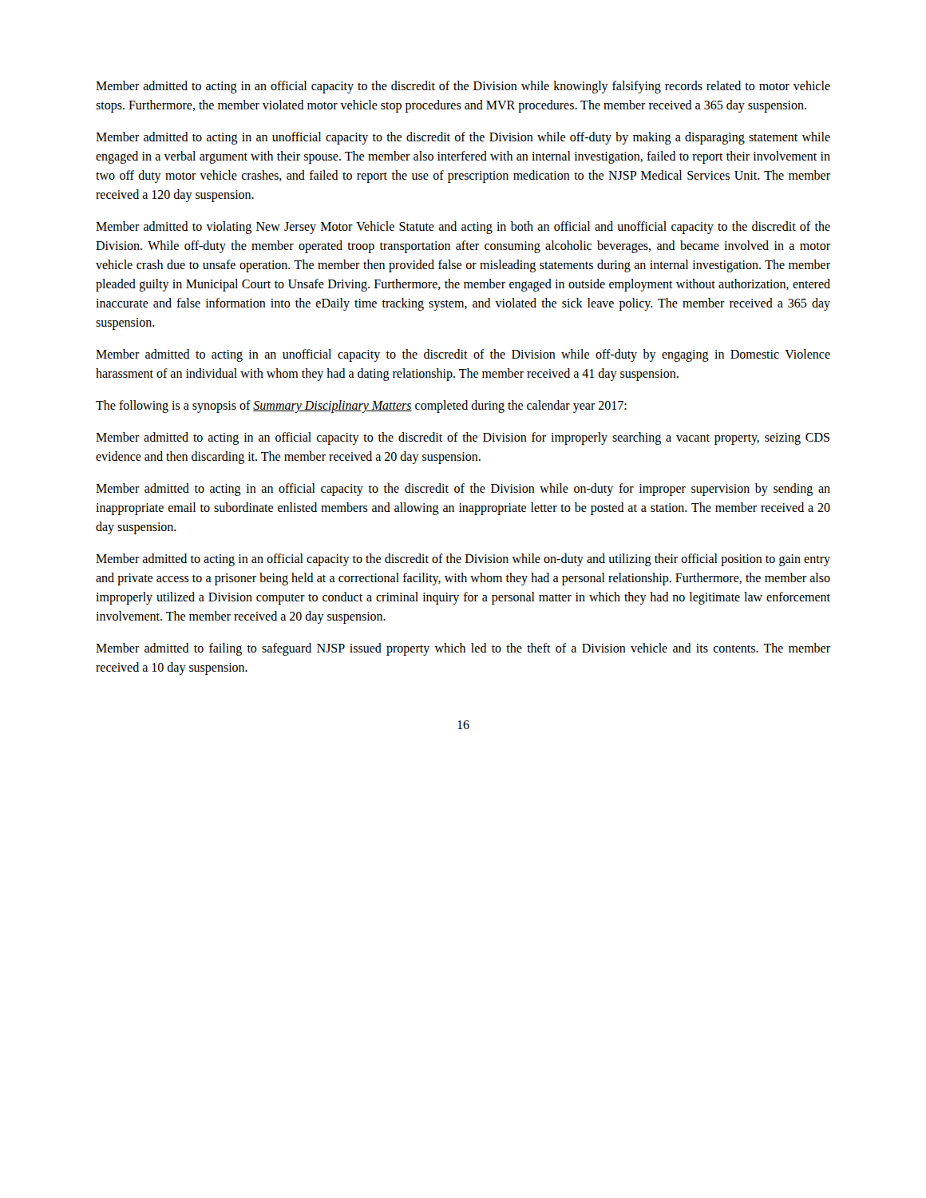Member admitted to acting in an official capacity to the discredit of the Division while knowingly falsifying records related to motor vehicle stops. Furthermore, the member violated motor vehicle stop procedures and MVR procedures. The member received a 365 day suspension.
Member admitted to acting in an unofficial capacity to the discredit of the Division while off-duty by making a disparaging statement while engaged in a verbal argument with their spouse. The member also interfered with an internal investigation, failed to report their involvement in two off duty motor vehicle crashes, and failed to report the use of prescription medication to the NJSP Medical Services Unit. The member received a 120 day suspension.
Member admitted to violating New Jersey Motor Vehicle Statute and acting in both an official and unofficial capacity to the discredit of the Division. While off-duty the member operated troop transportation after consuming alcoholic beverages, and became involved in a motor vehicle crash due to unsafe operation. The member then provided false or misleading statements during an internal investigation. The member pleaded guilty in Municipal Court to Unsafe Driving. Furthermore, the member engaged in outside employment without authorization, entered inaccurate and false information into the eDaily time tracking system, and violated the sick leave policy. The member received a 365 day suspension.
Member admitted to acting in an unofficial capacity to the discredit of the Division while off-duty by engaging in Domestic Violence harassment of an individual with whom they had a dating relationship. The member received a 41 day suspension.
The following is a synopsis of Summary Disciplinary Matters completed during the calendar year 2017:
Member admitted to acting in an official capacity to the discredit of the Division for improperly searching a vacant property, seizing CDS evidence and then discarding it. The member received a 20 day suspension.
Member admitted to acting in an official capacity to the discredit of the Division while on-duty for improper supervision by sending an inappropriate email to subordinate enlisted members and allowing an inappropriate letter to be posted at a station. The member received a 20 day suspension.
Member admitted to acting in an official capacity to the discredit of the Division while on-duty and utilizing their official position to gain entry and private access to a prisoner being held at a correctional facility, with whom they had a personal relationship. Furthermore, the member also improperly utilized a Division computer to conduct a criminal inquiry for a personal matter in which they had no legitimate law enforcement involvement. The member received a 20 day suspension.
Member admitted to failing to safeguard NJSP issued property which led to the theft of a Division vehicle and its contents. The member received a 10 day suspension.
16